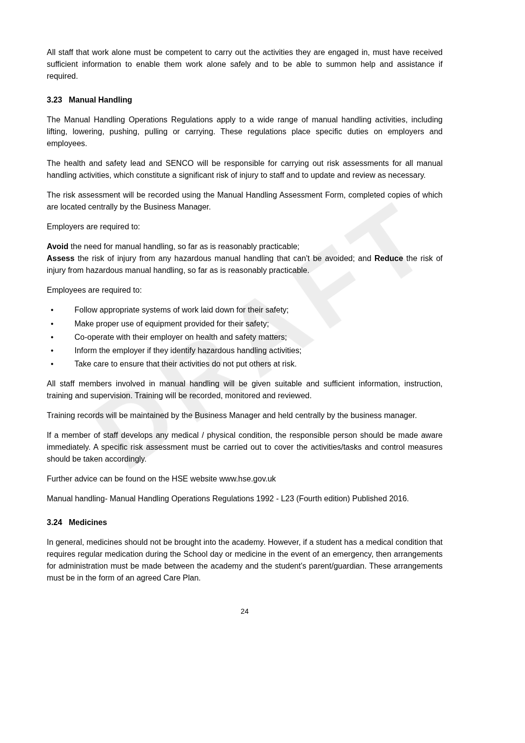DRAFT
All staff that work alone must be competent to carry out the activities they are engaged in, must have received sufficient information to enable them work alone safely and to be able to summon help and assistance if required.
3.23 Manual Handling
The Manual Handling Operations Regulations apply to a wide range of manual handling activities, including lifting, lowering, pushing, pulling or carrying. These regulations place specific duties on employers and employees.
The health and safety lead and SENCO will be responsible for carrying out risk assessments for all manual handling activities, which constitute a significant risk of injury to staff and to update and review as necessary.
The risk assessment will be recorded using the Manual Handling Assessment Form, completed copies of which are located centrally by the Business Manager.
Employers are required to:
Avoid the need for manual handling, so far as is reasonably practicable;
Assess the risk of injury from any hazardous manual handling that can't be avoided; and Reduce the risk of injury from hazardous manual handling, so far as is reasonably practicable.
Employees are required to:
Follow appropriate systems of work laid down for their safety;
Make proper use of equipment provided for their safety;
Co-operate with their employer on health and safety matters;
Inform the employer if they identify hazardous handling activities;
Take care to ensure that their activities do not put others at risk.
All staff members involved in manual handling will be given suitable and sufficient information, instruction, training and supervision. Training will be recorded, monitored and reviewed.
Training records will be maintained by the Business Manager and held centrally by the business manager.
If a member of staff develops any medical / physical condition, the responsible person should be made aware immediately. A specific risk assessment must be carried out to cover the activities/tasks and control measures should be taken accordingly.
Further advice can be found on the HSE website www.hse.gov.uk
Manual handling- Manual Handling Operations Regulations 1992 - L23 (Fourth edition) Published 2016.
3.24 Medicines
In general, medicines should not be brought into the academy. However, if a student has a medical condition that requires regular medication during the School day or medicine in the event of an emergency, then arrangements for administration must be made between the academy and the student's parent/guardian. These arrangements must be in the form of an agreed Care Plan.
24